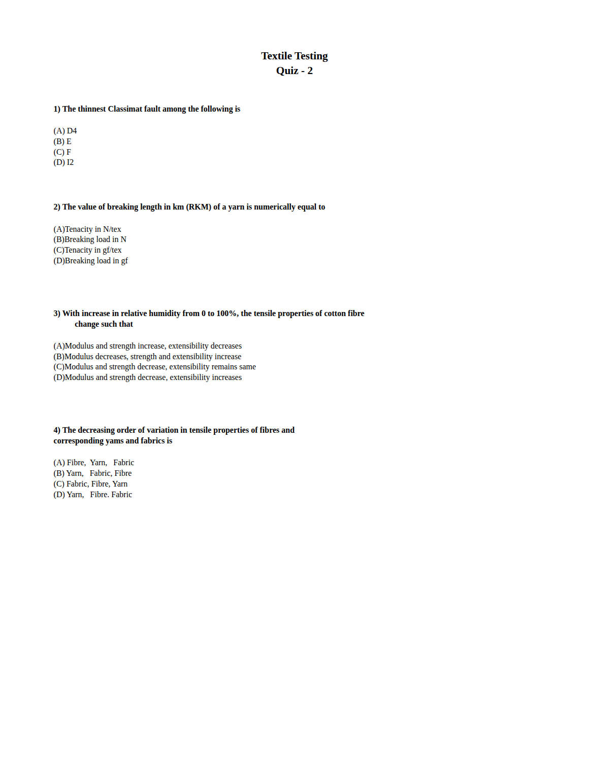Textile TestingQuiz - 2
1) The thinnest Classimat fault among the following is
(A) D4
(B) E
(C) F
(D) I2
2) The value of breaking length in km (RKM) of a yarn is numerically equal to
(A)Tenacity in N/tex
(B)Breaking load in N
(C)Tenacity in gf/tex
(D)Breaking load in gf
3) With increase in relative humidity from 0 to 100%, the tensile properties of cotton fibre change such that
(A)Modulus and strength increase, extensibility decreases
(B)Modulus decreases, strength and extensibility increase
(C)Modulus and strength decrease, extensibility remains same
(D)Modulus and strength decrease, extensibility increases
4) The decreasing order of variation in tensile properties of fibres and
corresponding yams and fabrics is
(A) Fibre, Yarn, Fabric
(B) Yarn, Fabric, Fibre
(C) Fabric, Fibre, Yarn
(D) Yarn, Fibre. Fabric